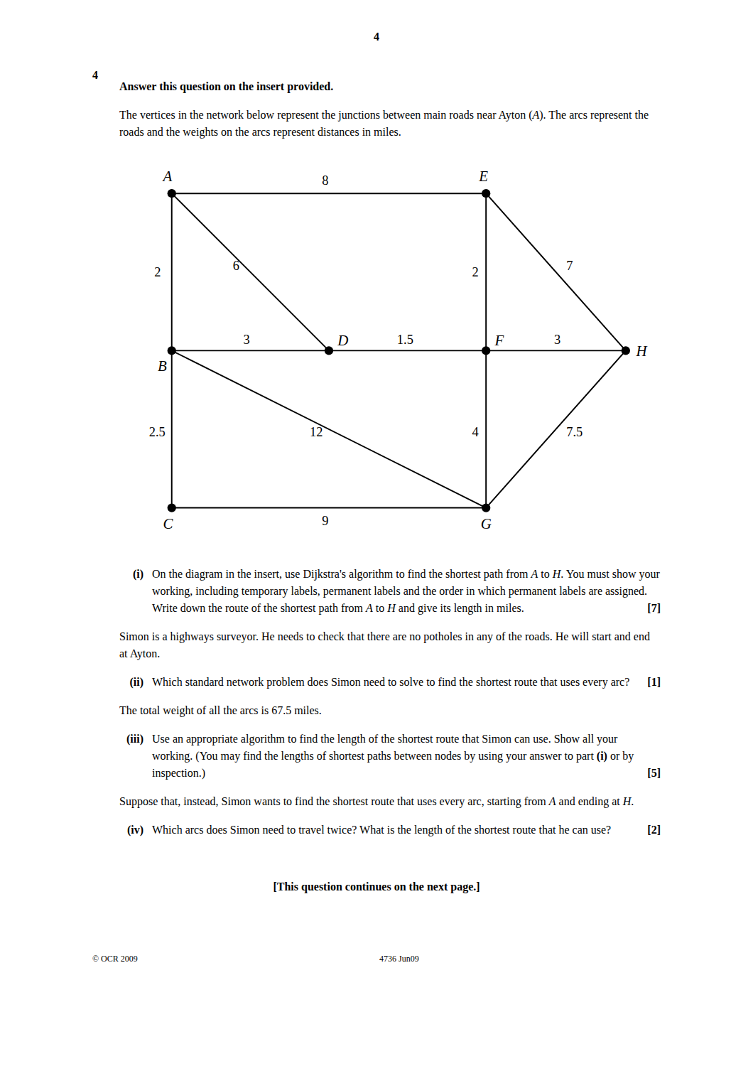4
4
Answer this question on the insert provided.
The vertices in the network below represent the junctions between main roads near Ayton (A). The arcs represent the roads and the weights on the arcs represent distances in miles.
Coordinates: A (60, 40) E (420, 40) B (60, 220) D (240, 220) F (420, 220) H (580, 220) C (60, 400) G (420, 400) A E B D F H C G 8 2 6 2 7 3 1.5 3 2.5 12 4 7.5 9
(i)
On the diagram in the insert, use Dijkstra's algorithm to find the shortest path from A to H. You must show your working, including temporary labels, permanent labels and the order in which permanent labels are assigned. Write down the route of the shortest path from A to H and give its length in miles. [7]
Simon is a highways surveyor. He needs to check that there are no potholes in any of the roads. He will start and end at Ayton.
(ii)
Which standard network problem does Simon need to solve to find the shortest route that uses every arc? [1]
The total weight of all the arcs is 67.5 miles.
(iii)
Use an appropriate algorithm to find the length of the shortest route that Simon can use. Show all your working. (You may find the lengths of shortest paths between nodes by using your answer to part (i) or by inspection.) [5]
Suppose that, instead, Simon wants to find the shortest route that uses every arc, starting from A and ending at H.
(iv)
Which arcs does Simon need to travel twice? What is the length of the shortest route that he can use? [2]
[This question continues on the next page.]
© OCR 2009
4736 Jun09